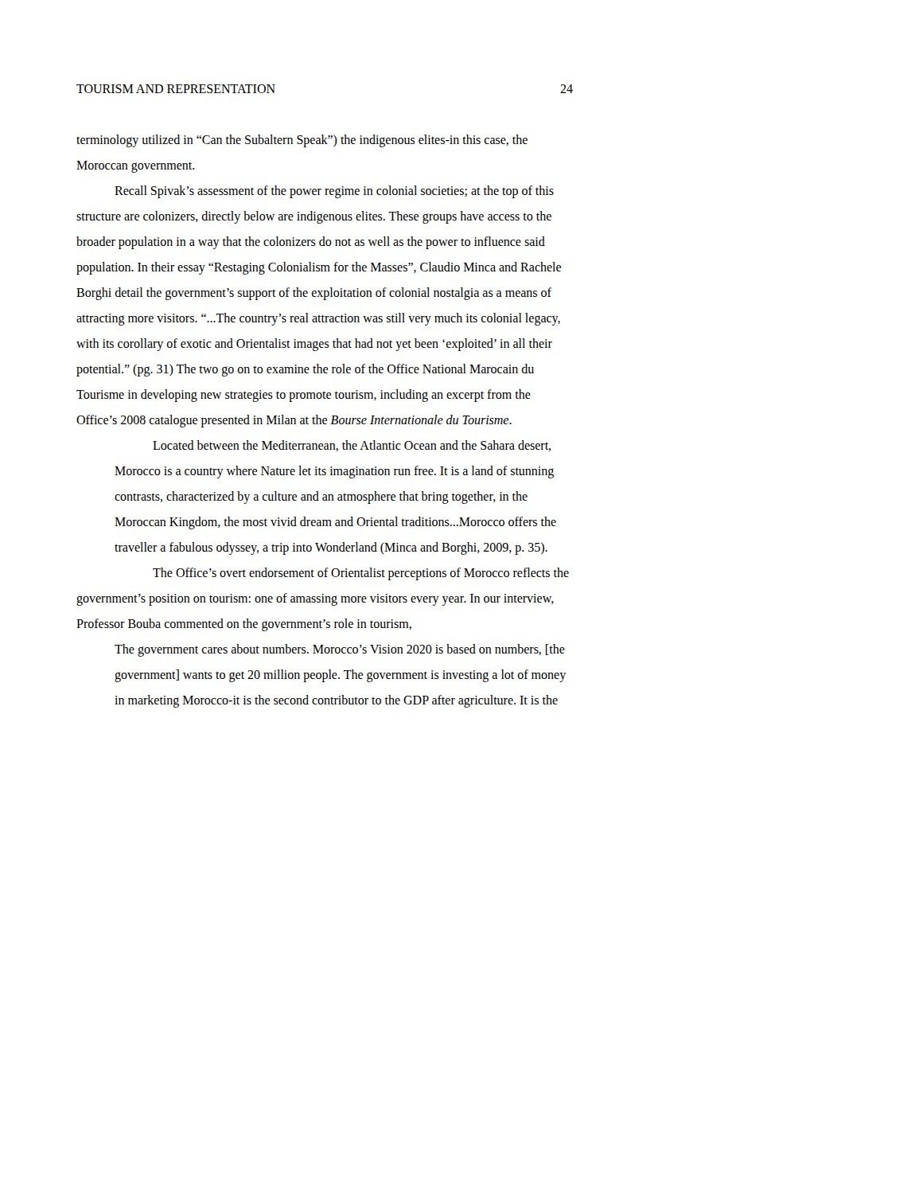Tourism and Representation 24
terminology utilized in “Can the Subaltern Speak”) the indigenous elites-in this case, the Moroccan government.
Recall Spivak’s assessment of the power regime in colonial societies; at the top of this structure are colonizers, directly below are indigenous elites. These groups have access to the broader population in a way that the colonizers do not as well as the power to influence said population. In their essay “Restaging Colonialism for the Masses”, Claudio Minca and Rachele Borghi detail the government’s support of the exploitation of colonial nostalgia as a means of attracting more visitors. “...The country’s real attraction was still very much its colonial legacy, with its corollary of exotic and Orientalist images that had not yet been ‘exploited’ in all their potential.” (pg. 31) The two go on to examine the role of the Office National Marocain du Tourisme in developing new strategies to promote tourism, including an excerpt from the Office’s 2008 catalogue presented in Milan at the Bourse Internationale du Tourisme.
Located between the Mediterranean, the Atlantic Ocean and the Sahara desert, Morocco is a country where Nature let its imagination run free. It is a land of stunning contrasts, characterized by a culture and an atmosphere that bring together, in the Moroccan Kingdom, the most vivid dream and Oriental traditions...Morocco offers the traveller a fabulous odyssey, a trip into Wonderland (Minca and Borghi, 2009, p. 35).
The Office’s overt endorsement of Orientalist perceptions of Morocco reflects the
government’s position on tourism: one of amassing more visitors every year. In our interview, Professor Bouba commented on the government’s role in tourism,
The government cares about numbers. Morocco’s Vision 2020 is based on numbers, [the government] wants to get 20 million people. The government is investing a lot of money in marketing Morocco-it is the second contributor to the GDP after agriculture. It is the